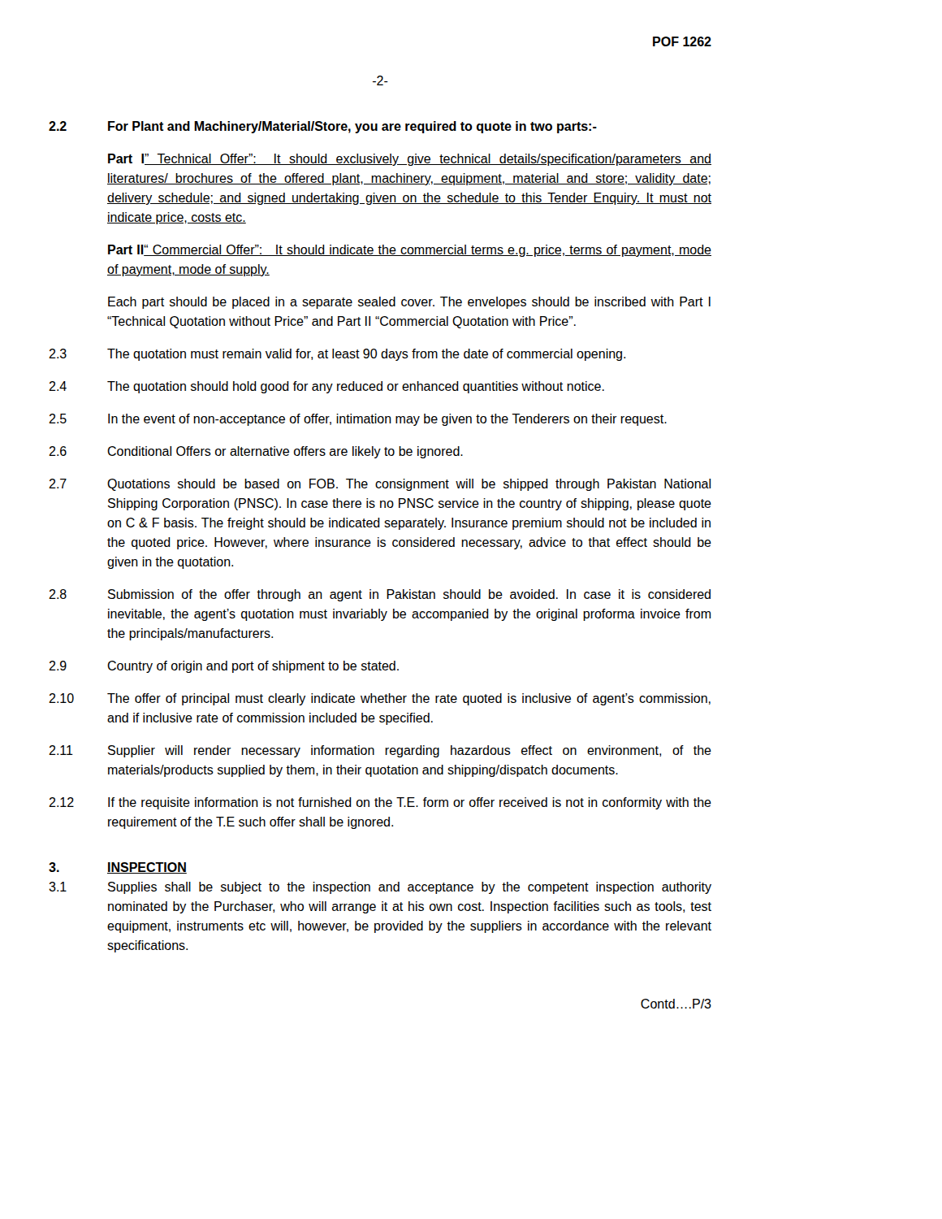POF 1262
-2-
2.2
For Plant and Machinery/Material/Store, you are required to quote in two parts:-
Part I” Technical Offer”: It should exclusively give technical details/specification/parameters and literatures/ brochures of the offered plant, machinery, equipment, material and store; validity date; delivery schedule; and signed undertaking given on the schedule to this Tender Enquiry. It must not indicate price, costs etc.
Part II“ Commercial Offer”: It should indicate the commercial terms e.g. price, terms of payment, mode of payment, mode of supply.
Each part should be placed in a separate sealed cover. The envelopes should be inscribed with Part I “Technical Quotation without Price” and Part II “Commercial Quotation with Price”.
2.3
The quotation must remain valid for, at least 90 days from the date of commercial opening.
2.4
The quotation should hold good for any reduced or enhanced quantities without notice.
2.5
In the event of non-acceptance of offer, intimation may be given to the Tenderers on their request.
2.6
Conditional Offers or alternative offers are likely to be ignored.
2.7
Quotations should be based on FOB. The consignment will be shipped through Pakistan National Shipping Corporation (PNSC). In case there is no PNSC service in the country of shipping, please quote on C & F basis. The freight should be indicated separately. Insurance premium should not be included in the quoted price. However, where insurance is considered necessary, advice to that effect should be given in the quotation.
2.8
Submission of the offer through an agent in Pakistan should be avoided. In case it is considered inevitable, the agent’s quotation must invariably be accompanied by the original proforma invoice from the principals/manufacturers.
2.9
Country of origin and port of shipment to be stated.
2.10
The offer of principal must clearly indicate whether the rate quoted is inclusive of agent’s commission, and if inclusive rate of commission included be specified.
2.11
Supplier will render necessary information regarding hazardous effect on environment, of the materials/products supplied by them, in their quotation and shipping/dispatch documents.
2.12
If the requisite information is not furnished on the T.E. form or offer received is not in conformity with the requirement of the T.E such offer shall be ignored.
3.
INSPECTION
3.1
Supplies shall be subject to the inspection and acceptance by the competent inspection authority nominated by the Purchaser, who will arrange it at his own cost. Inspection facilities such as tools, test equipment, instruments etc will, however, be provided by the suppliers in accordance with the relevant specifications.
Contd….P/3